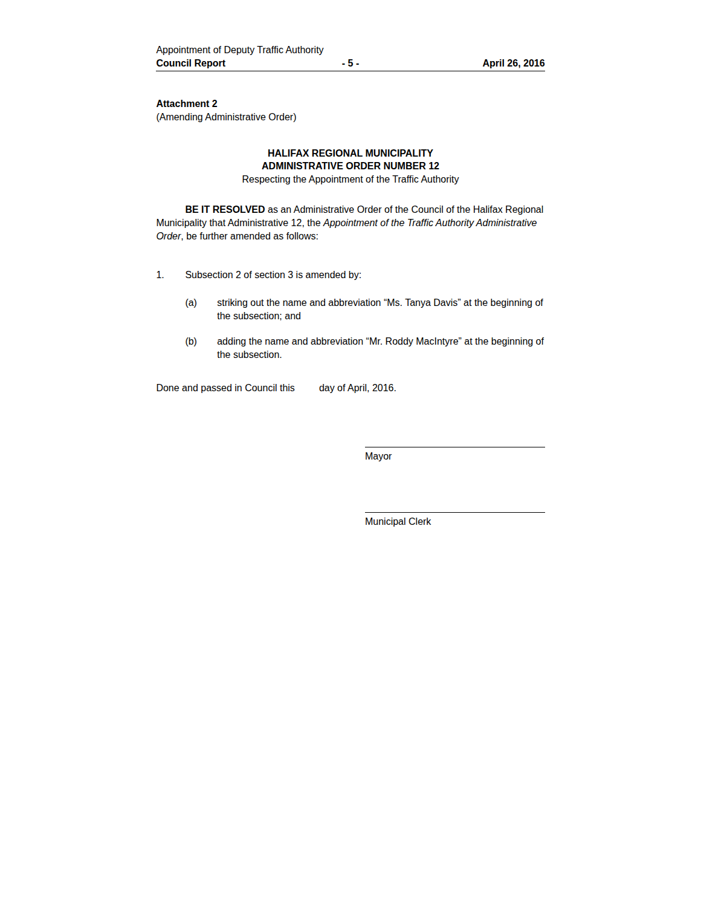Appointment of Deputy Traffic Authority
Council Report
- 5 -
April 26, 2016
Attachment 2
(Amending Administrative Order)
HALIFAX REGIONAL MUNICIPALITY
ADMINISTRATIVE ORDER NUMBER 12
Respecting the Appointment of the Traffic Authority
BE IT RESOLVED as an Administrative Order of the Council of the Halifax Regional Municipality that Administrative 12, the Appointment of the Traffic Authority Administrative Order, be further amended as follows:
1.
Subsection 2 of section 3 is amended by:
(a)
striking out the name and abbreviation “Ms. Tanya Davis” at the beginning of the subsection; and
(b)
adding the name and abbreviation “Mr. Roddy MacIntyre” at the beginning of the subsection.
Done and passed in Council this day of April, 2016.
Mayor
Municipal Clerk